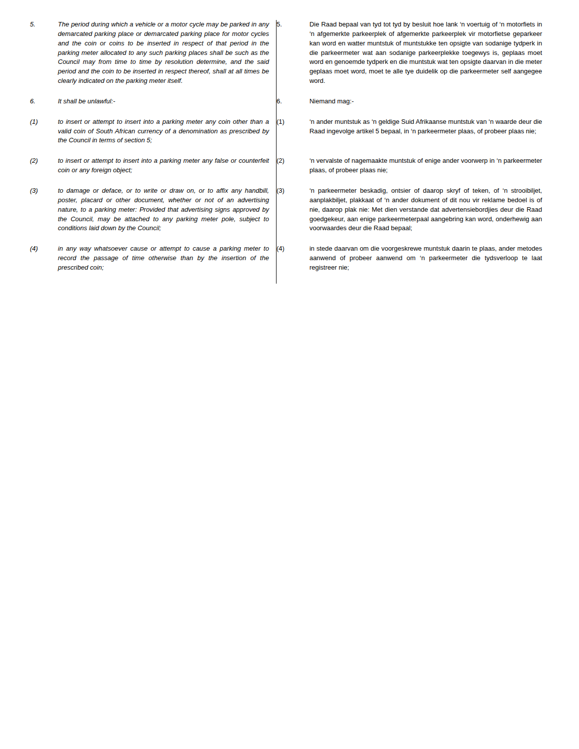| 5. | The period during which a vehicle or a motor cycle may be parked in any demarcated parking place or demarcated parking place for motor cycles and the coin or coins to be inserted in respect of that period in the parking meter allocated to any such parking places shall be such as the Council may from time to time by resolution determine, and the said period and the coin to be inserted in respect thereof, shall at all times be clearly indicated on the parking meter itself. | 5. | Die Raad bepaal van tyd tot tyd by besluit hoe lank ‘n voertuig of ‘n motorfiets in ‘n afgemerkte parkeerplek of afgemerkte parkeerplek vir motorfietse geparkeer kan word en watter muntstuk of muntstukke ten opsigte van sodanige tydperk in die parkeermeter wat aan sodanige parkeerplekke toegewys is, geplaas moet word en genoemde tydperk en die muntstuk wat ten opsigte daarvan in die meter geplaas moet word, moet te alle tye duidelik op die parkeermeter self aangegee word. |
| 6. | It shall be unlawful:- | 6. | Niemand mag:- |
| (1) | to insert or attempt to insert into a parking meter any coin other than a valid coin of South African currency of a denomination as prescribed by the Council in terms of section 5; | (1) | ‘n ander muntstuk as ‘n geldige Suid Afrikaanse muntstuk van ‘n waarde deur die Raad ingevolge artikel 5 bepaal, in ‘n parkeermeter plaas, of probeer plaas nie; |
| (2) | to insert or attempt to insert into a parking meter any false or counterfeit coin or any foreign object; | (2) | ‘n vervalste of nagemaakte muntstuk of enige ander voorwerp in ‘n parkeermeter plaas, of probeer plaas nie; |
| (3) | to damage or deface, or to write or draw on, or to affix any handbill, poster, placard or other document, whether or not of an advertising nature, to a parking meter: Provided that advertising signs approved by the Council, may be attached to any parking meter pole, subject to conditions laid down by the Council; | (3) | ‘n parkeermeter beskadig, ontsier of daarop skryf of teken, of ‘n strooibiljet, aanplakbiljet, plakkaat of ‘n ander dokument of dit nou vir reklame bedoel is of nie, daarop plak nie: Met dien verstande dat advertensiebordjies deur die Raad goedgekeur, aan enige parkeermeterpaal aangebring kan word, onderhewig aan voorwaardes deur die Raad bepaal; |
| (4) | in any way whatsoever cause or attempt to cause a parking meter to record the passage of time otherwise than by the insertion of the prescribed coin; | (4) | in stede daarvan om die voorgeskrewe muntstuk daarin te plaas, ander metodes aanwend of probeer aanwend om ‘n parkeermeter die tydsverloop te laat registreer nie; |